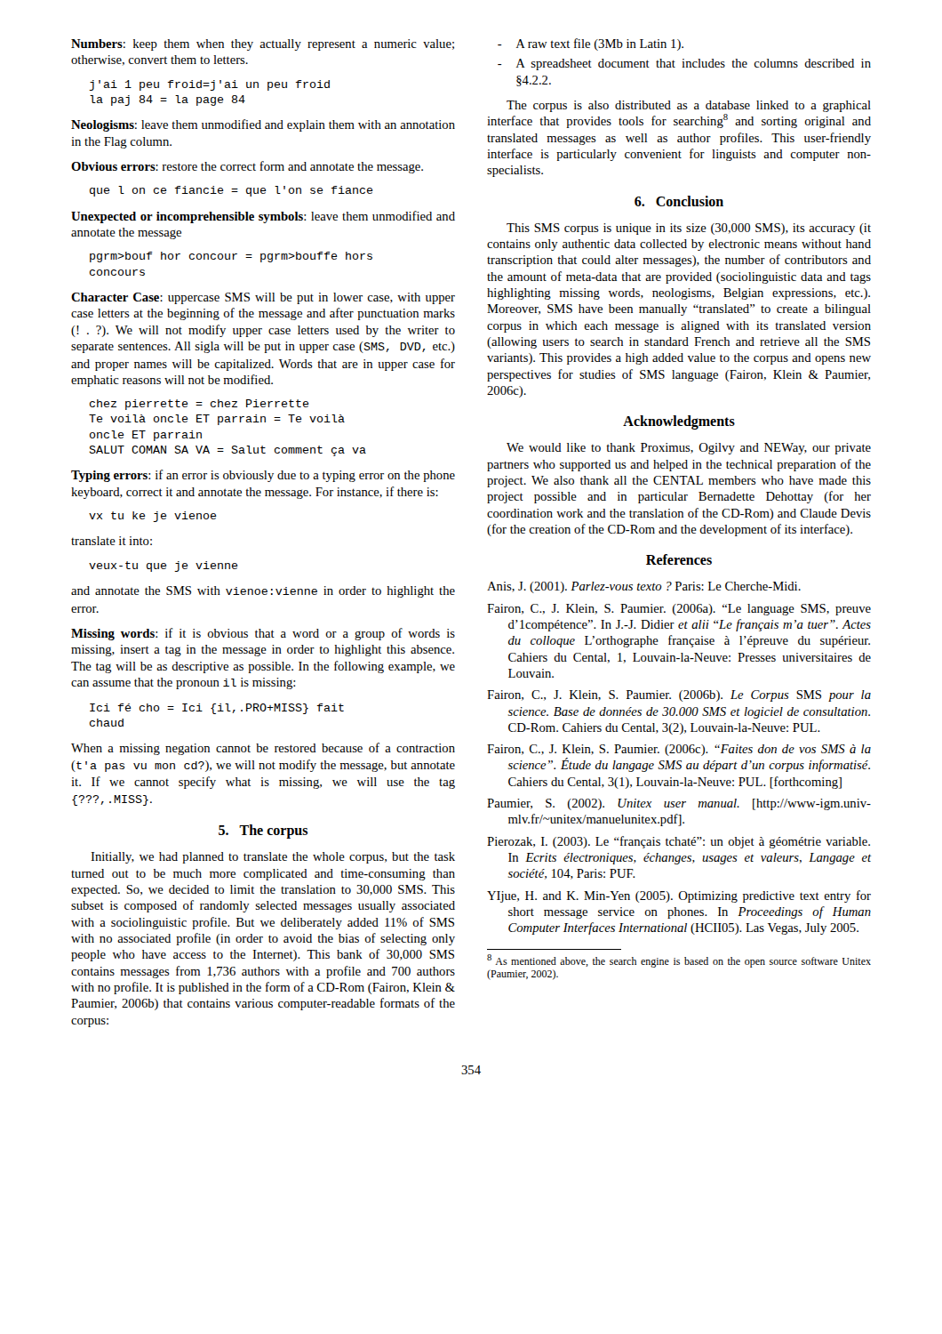Numbers: keep them when they actually represent a numeric value; otherwise, convert them to letters.
j'ai 1 peu froid=j'ai un peu froid
la paj 84 = la page 84
Neologisms: leave them unmodified and explain them with an annotation in the Flag column.
Obvious errors: restore the correct form and annotate the message.
que l on ce fiancie = que l'on se fiance
Unexpected or incomprehensible symbols: leave them unmodified and annotate the message
pgrm>bouf hor concour = pgrm>bouffe hors
concours
Character Case: uppercase SMS will be put in lower case, with upper case letters at the beginning of the message and after punctuation marks (! . ?). We will not modify upper case letters used by the writer to separate sentences. All sigla will be put in upper case (SMS, DVD, etc.) and proper names will be capitalized. Words that are in upper case for emphatic reasons will not be modified.
chez pierrette = chez Pierrette
Te voilà oncle ET parrain = Te voilà
oncle ET parrain
SALUT COMAN SA VA = Salut comment ça va
Typing errors: if an error is obviously due to a typing error on the phone keyboard, correct it and annotate the message. For instance, if there is:
vx tu ke je vienoe
translate it into:
veux-tu que je vienne
and annotate the SMS with vienoe:vienne in order to highlight the error.
Missing words: if it is obvious that a word or a group of words is missing, insert a tag in the message in order to highlight this absence. The tag will be as descriptive as possible. In the following example, we can assume that the pronoun il is missing:
Ici fé cho = Ici {il,.PRO+MISS} fait
chaud
When a missing negation cannot be restored because of a contraction (t'a pas vu mon cd?), we will not modify the message, but annotate it. If we cannot specify what is missing, we will use the tag {???,.MISS}.
5. The corpus
Initially, we had planned to translate the whole corpus, but the task turned out to be much more complicated and time-consuming than expected. So, we decided to limit the translation to 30,000 SMS. This subset is composed of randomly selected messages usually associated with a sociolinguistic profile. But we deliberately added 11% of SMS with no associated profile (in order to avoid the bias of selecting only people who have access to the Internet). This bank of 30,000 SMS contains messages from 1,736 authors with a profile and 700 authors with no profile. It is published in the form of a CD-Rom (Fairon, Klein & Paumier, 2006b) that contains various computer-readable formats of the corpus:
A raw text file (3Mb in Latin 1).
A spreadsheet document that includes the columns described in §4.2.2.
The corpus is also distributed as a database linked to a graphical interface that provides tools for searching8 and sorting original and translated messages as well as author profiles. This user-friendly interface is particularly convenient for linguists and computer non-specialists.
6. Conclusion
This SMS corpus is unique in its size (30,000 SMS), its accuracy (it contains only authentic data collected by electronic means without hand transcription that could alter messages), the number of contributors and the amount of meta-data that are provided (sociolinguistic data and tags highlighting missing words, neologisms, Belgian expressions, etc.). Moreover, SMS have been manually “translated” to create a bilingual corpus in which each message is aligned with its translated version (allowing users to search in standard French and retrieve all the SMS variants). This provides a high added value to the corpus and opens new perspectives for studies of SMS language (Fairon, Klein & Paumier, 2006c).
Acknowledgments
We would like to thank Proximus, Ogilvy and NEWay, our private partners who supported us and helped in the technical preparation of the project. We also thank all the CENTAL members who have made this project possible and in particular Bernadette Dehottay (for her coordination work and the translation of the CD-Rom) and Claude Devis (for the creation of the CD-Rom and the development of its interface).
References
Anis, J. (2001). Parlez-vous texto ? Paris: Le Cherche-Midi.
Fairon, C., J. Klein, S. Paumier. (2006a). “Le language SMS, preuve d’1compétence”. In J.-J. Didier et alii “Le français m’a tuer”. Actes du colloque L’orthographe française à l’épreuve du supérieur. Cahiers du Cental, 1, Louvain-la-Neuve: Presses universitaires de Louvain.
Fairon, C., J. Klein, S. Paumier. (2006b). Le Corpus SMS pour la science. Base de données de 30.000 SMS et logiciel de consultation. CD-Rom. Cahiers du Cental, 3(2), Louvain-la-Neuve: PUL.
Fairon, C., J. Klein, S. Paumier. (2006c). “Faites don de vos SMS à la science”. Étude du langage SMS au départ d’un corpus informatisé. Cahiers du Cental, 3(1), Louvain-la-Neuve: PUL. [forthcoming]
Paumier, S. (2002). Unitex user manual. [http://www-igm.univ-mlv.fr/~unitex/manuelunitex.pdf].
Pierozak, I. (2003). Le “français tchaté”: un objet à géométrie variable. In Ecrits électroniques, échanges, usages et valeurs, Langage et société, 104, Paris: PUF.
YIjue, H. and K. Min-Yen (2005). Optimizing predictive text entry for short message service on phones. In Proceedings of Human Computer Interfaces International (HCII05). Las Vegas, July 2005.
8 As mentioned above, the search engine is based on the open source software Unitex (Paumier, 2002).
354